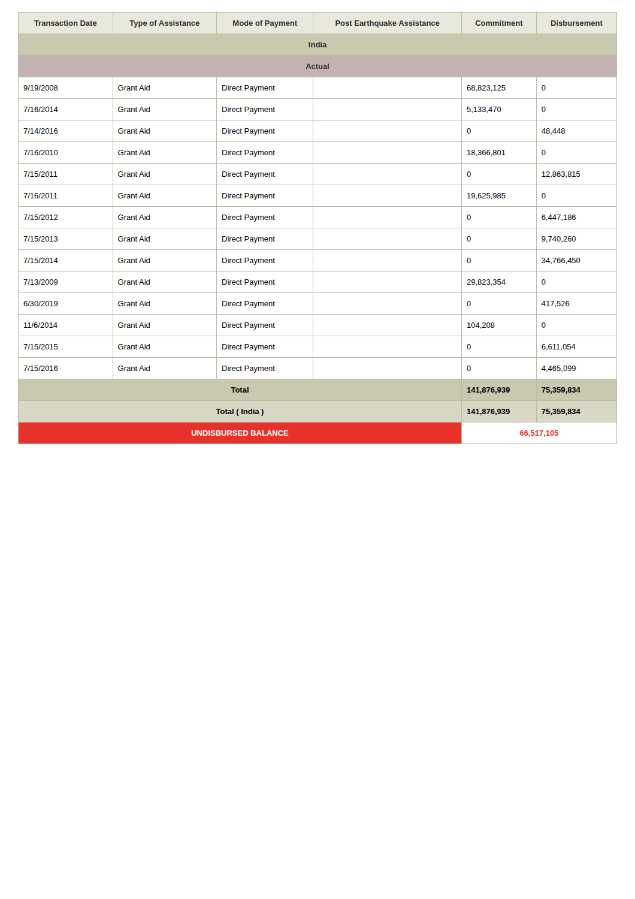| Transaction Date | Type of Assistance | Mode of Payment | Post Earthquake Assistance | Commitment | Disbursement |
| --- | --- | --- | --- | --- | --- |
| India |
| Actual |
| 9/19/2008 | Grant Aid | Direct Payment | | 68,823,125 | 0 |
| 7/16/2014 | Grant Aid | Direct Payment | | 5,133,470 | 0 |
| 7/14/2016 | Grant Aid | Direct Payment | | 0 | 48,448 |
| 7/16/2010 | Grant Aid | Direct Payment | | 18,366,801 | 0 |
| 7/15/2011 | Grant Aid | Direct Payment | | 0 | 12,863,815 |
| 7/16/2011 | Grant Aid | Direct Payment | | 19,625,985 | 0 |
| 7/15/2012 | Grant Aid | Direct Payment | | 0 | 6,447,186 |
| 7/15/2013 | Grant Aid | Direct Payment | | 0 | 9,740,260 |
| 7/15/2014 | Grant Aid | Direct Payment | | 0 | 34,766,450 |
| 7/13/2009 | Grant Aid | Direct Payment | | 29,823,354 | 0 |
| 6/30/2019 | Grant Aid | Direct Payment | | 0 | 417,526 |
| 11/6/2014 | Grant Aid | Direct Payment | | 104,208 | 0 |
| 7/15/2015 | Grant Aid | Direct Payment | | 0 | 6,611,054 |
| 7/15/2016 | Grant Aid | Direct Payment | | 0 | 4,465,099 |
| Total | 141,876,939 | 75,359,834 |
| Total ( India ) | 141,876,939 | 75,359,834 |
| UNDISBURSED BALANCE | 66,517,105 |